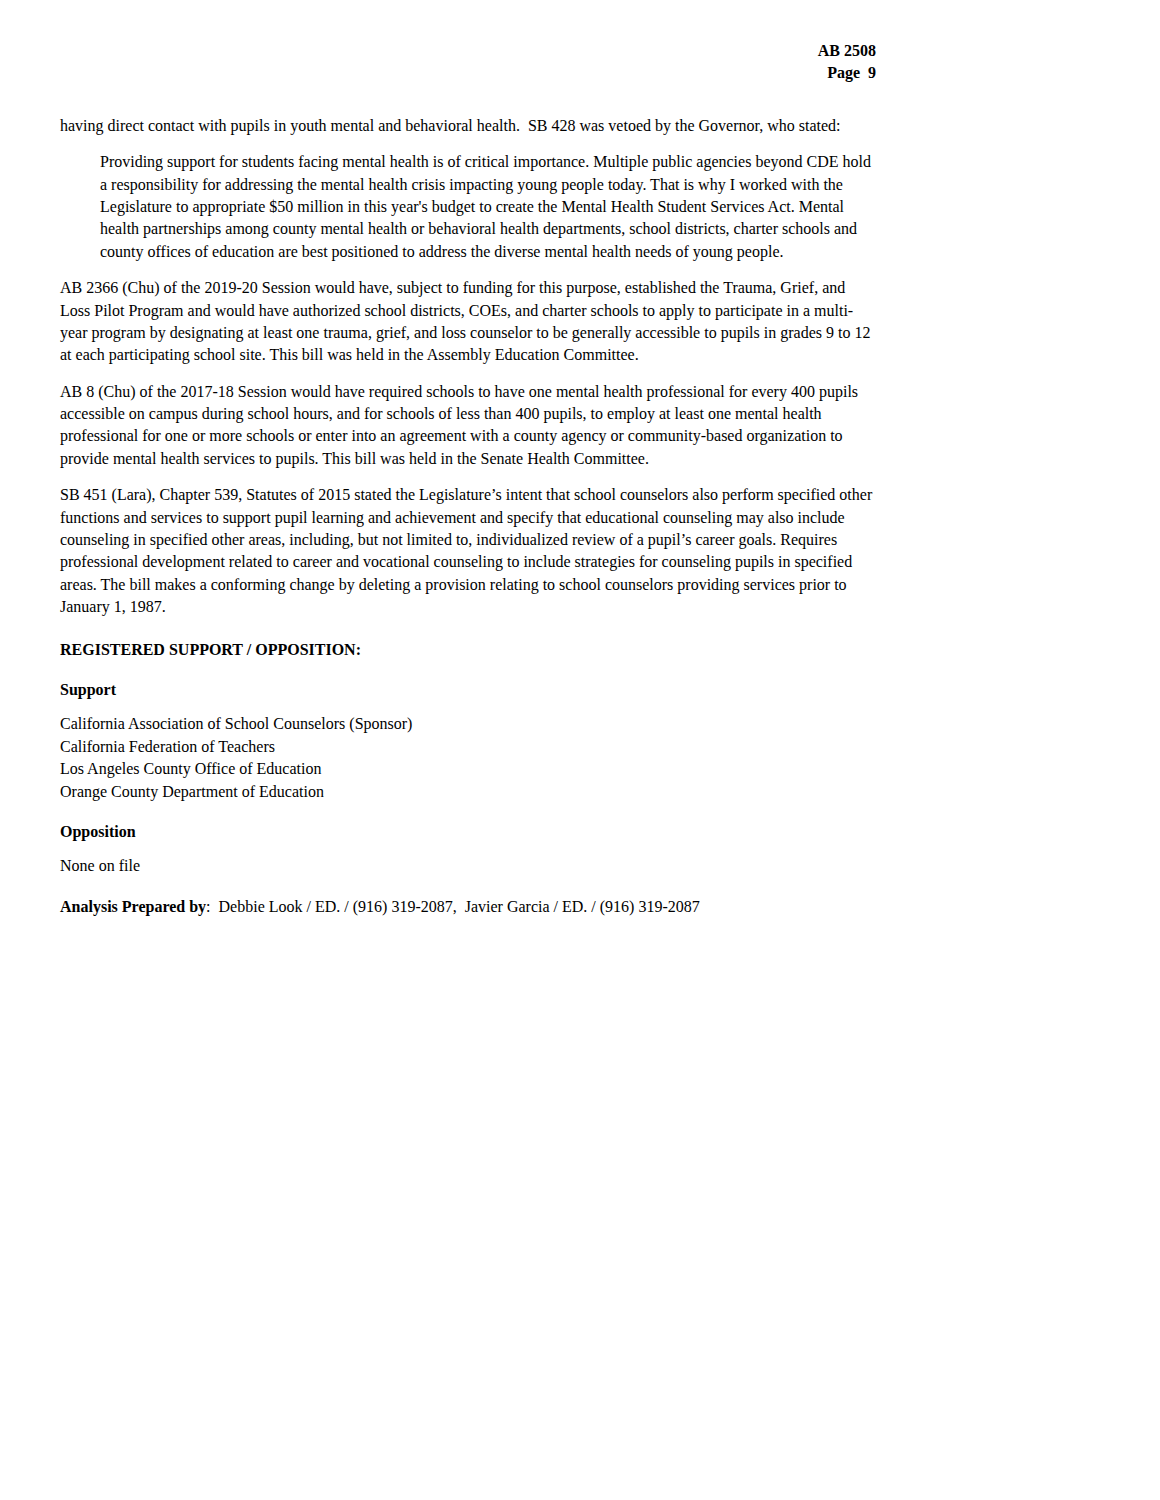AB 2508 Page 9
having direct contact with pupils in youth mental and behavioral health. SB 428 was vetoed by the Governor, who stated:
Providing support for students facing mental health is of critical importance. Multiple public agencies beyond CDE hold a responsibility for addressing the mental health crisis impacting young people today. That is why I worked with the Legislature to appropriate $50 million in this year's budget to create the Mental Health Student Services Act. Mental health partnerships among county mental health or behavioral health departments, school districts, charter schools and county offices of education are best positioned to address the diverse mental health needs of young people.
AB 2366 (Chu) of the 2019-20 Session would have, subject to funding for this purpose, established the Trauma, Grief, and Loss Pilot Program and would have authorized school districts, COEs, and charter schools to apply to participate in a multi-year program by designating at least one trauma, grief, and loss counselor to be generally accessible to pupils in grades 9 to 12 at each participating school site. This bill was held in the Assembly Education Committee.
AB 8 (Chu) of the 2017-18 Session would have required schools to have one mental health professional for every 400 pupils accessible on campus during school hours, and for schools of less than 400 pupils, to employ at least one mental health professional for one or more schools or enter into an agreement with a county agency or community-based organization to provide mental health services to pupils. This bill was held in the Senate Health Committee.
SB 451 (Lara), Chapter 539, Statutes of 2015 stated the Legislature’s intent that school counselors also perform specified other functions and services to support pupil learning and achievement and specify that educational counseling may also include counseling in specified other areas, including, but not limited to, individualized review of a pupil’s career goals. Requires professional development related to career and vocational counseling to include strategies for counseling pupils in specified areas. The bill makes a conforming change by deleting a provision relating to school counselors providing services prior to January 1, 1987.
REGISTERED SUPPORT / OPPOSITION:
Support
California Association of School Counselors (Sponsor)
California Federation of Teachers
Los Angeles County Office of Education
Orange County Department of Education
Opposition
None on file
Analysis Prepared by: Debbie Look / ED. / (916) 319-2087, Javier Garcia / ED. / (916) 319-2087